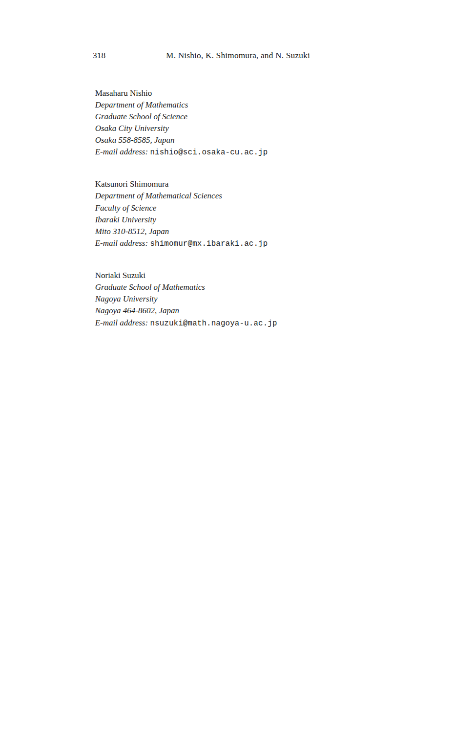318 M. Nishio, K. Shimomura, and N. Suzuki
Masaharu Nishio
Department of Mathematics
Graduate School of Science
Osaka City University
Osaka 558-8585, Japan
E-mail address: nishio@sci.osaka-cu.ac.jp
Katsunori Shimomura
Department of Mathematical Sciences
Faculty of Science
Ibaraki University
Mito 310-8512, Japan
E-mail address: shimomur@mx.ibaraki.ac.jp
Noriaki Suzuki
Graduate School of Mathematics
Nagoya University
Nagoya 464-8602, Japan
E-mail address: nsuzuki@math.nagoya-u.ac.jp